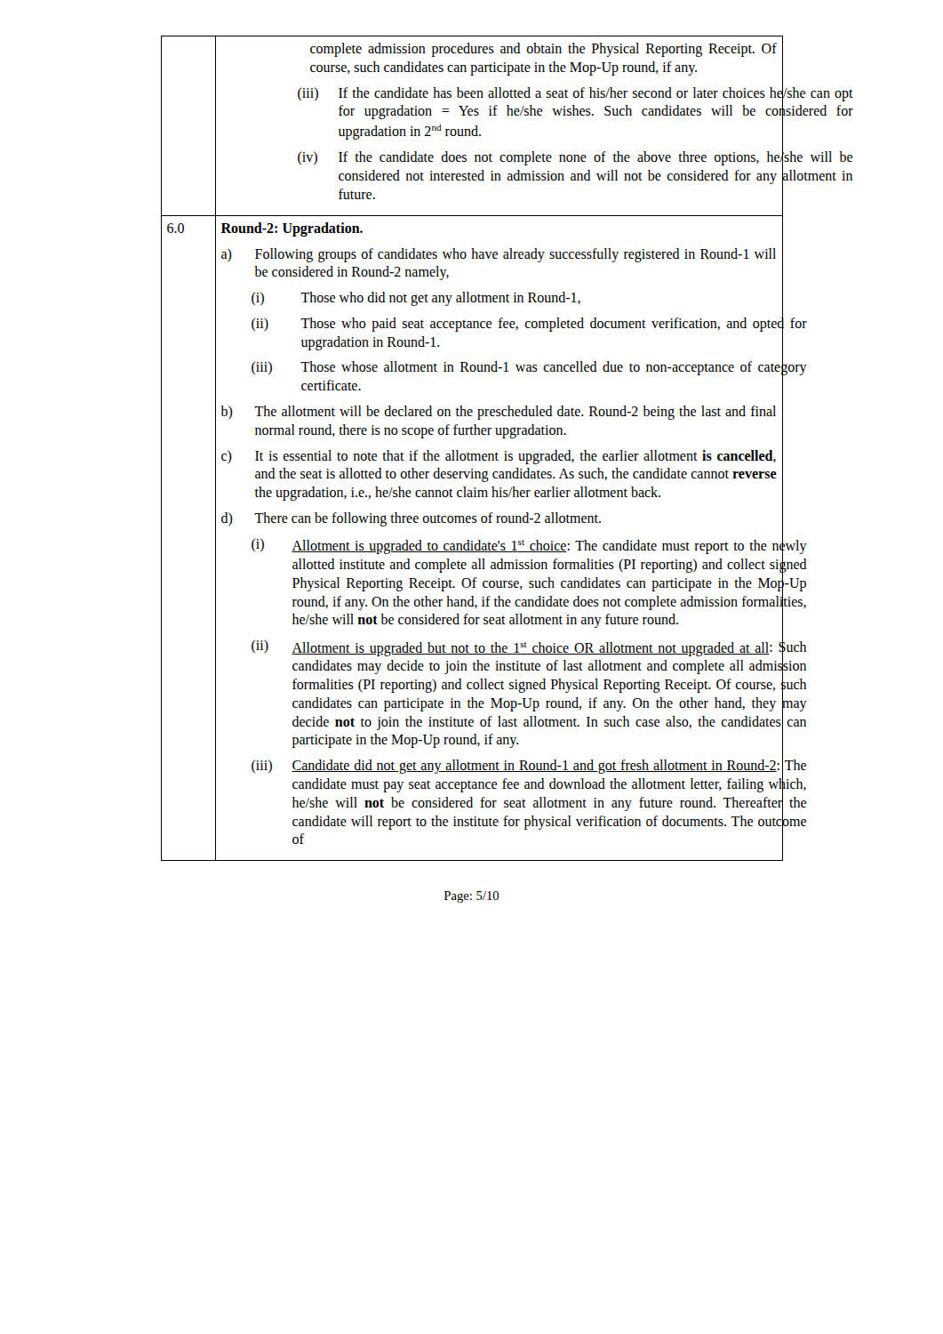| | complete admission procedures and obtain the Physical Reporting Receipt. Of course, such candidates can participate in the Mop-Up round, if any. (iii) If the candidate has been allotted a seat of his/her second or later choices he/she can opt for upgradation = Yes if he/she wishes. Such candidates will be considered for upgradation in 2 nd round. (iv) If the candidate does not complete none of the above three options, he/she will be considered not interested in admission and will not be considered for any allotment in future. |
| 6.0 | Round-2: Upgradation. a) Following groups of candidates who have already successfully registered in Round-1 will be considered in Round-2 namely, (i) Those who did not get any allotment in Round-1, (ii) Those who paid seat acceptance fee, completed document verification, and opted for upgradation in Round-1. (iii) Those whose allotment in Round-1 was cancelled due to non-acceptance of category certificate. b) The allotment will be declared on the prescheduled date. Round-2 being the last and final normal round, there is no scope of further upgradation. c) It is essential to note that if the allotment is upgraded, the earlier allotment is cancelled , and the seat is allotted to other deserving candidates. As such, the candidate cannot reverse the upgradation, i.e., he/she cannot claim his/her earlier allotment back. d) There can be following three outcomes of round-2 allotment. (i) Allotment is upgraded to candidate's 1 st choice : The candidate must report to the newly allotted institute and complete all admission formalities (PI reporting) and collect signed Physical Reporting Receipt. Of course, such candidates can participate in the Mop-Up round, if any. On the other hand, if the candidate does not complete admission formalities, he/she will not be considered for seat allotment in any future round. (ii) Allotment is upgraded but not to the 1 st choice OR allotment not upgraded at all : Such candidates may decide to join the institute of last allotment and complete all admission formalities (PI reporting) and collect signed Physical Reporting Receipt. Of course, such candidates can participate in the Mop-Up round, if any. On the other hand, they may decide not to join the institute of last allotment. In such case also, the candidates can participate in the Mop-Up round, if any. (iii) Candidate did not get any allotment in Round-1 and got fresh allotment in Round-2 : The candidate must pay seat acceptance fee and download the allotment letter, failing which, he/she will not be considered for seat allotment in any future round. Thereafter the candidate will report to the institute for physical verification of documents. The outcome of |
Page: 5/10